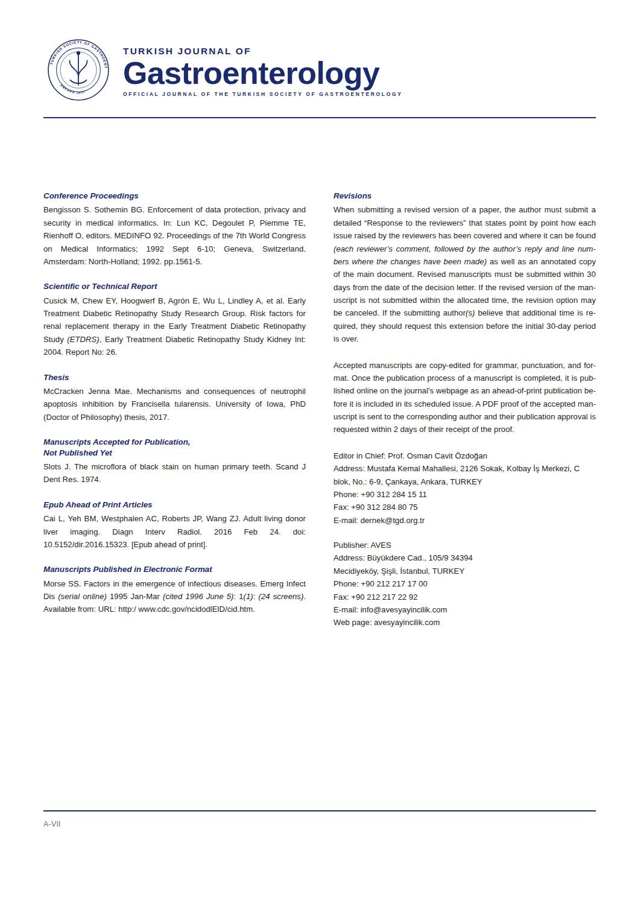TURKISH SOCIETY OF GASTROENTEROLOGY ANKARA 1957
Turkish Journal of
Gastroenterology
Official Journal of the Turkish Society of Gastroenterology
Conference Proceedings
Bengisson S. Sothemin BG. Enforcement of data protection, privacy and security in medical informatics. In: Lun KC, Degoulet P, Piemme TE, Rienhoff O, editors. MEDINFO 92. Proceedings of the 7th World Congress on Medical Informatics; 1992 Sept 6-10; Geneva, Switzerland. Amsterdam: North-Holland; 1992. pp.1561-5.
Scientific or Technical Report
Cusick M, Chew EY, Hoogwerf B, Agrón E, Wu L, Lindley A, et al. Early Treatment Diabetic Retinopathy Study Research Group. Risk factors for renal replacement therapy in the Early Treatment Diabetic Retinopathy Study (ETDRS), Early Treatment Diabetic Retinopathy Study Kidney Int: 2004. Report No: 26.
Thesis
McCracken Jenna Mae. Mechanisms and consequences of neutrophil apoptosis inhibition by Francisella tularensis. University of Iowa, PhD (Doctor of Philosophy) thesis, 2017.
Manuscripts Accepted for Publication,
Not Published Yet
Slots J. The microflora of black stain on human primary teeth. Scand J Dent Res. 1974.
Epub Ahead of Print Articles
Cai L, Yeh BM, Westphalen AC, Roberts JP, Wang ZJ. Adult living donor liver imaging. Diagn Interv Radiol. 2016 Feb 24. doi: 10.5152/dir.2016.15323. [Epub ahead of print].
Manuscripts Published in Electronic Format
Morse SS. Factors in the emergence of infectious diseases. Emerg Infect Dis (serial online) 1995 Jan-Mar (cited 1996 June 5): 1(1): (24 screens). Available from: URL: http:/ www.cdc.gov/ncidodlElD/cid.htm.
Revisions
When submitting a revised version of a paper, the author must submit a detailed “Response to the reviewers” that states point by point how each issue raised by the reviewers has been covered and where it can be found (each reviewer’s comment, followed by the author’s reply and line numbers where the changes have been made) as well as an annotated copy of the main document. Revised manuscripts must be submitted within 30 days from the date of the decision letter. If the revised version of the manuscript is not submitted within the allocated time, the revision option may be canceled. If the submitting author(s) believe that additional time is required, they should request this extension before the initial 30-day period is over.
Accepted manuscripts are copy-edited for grammar, punctuation, and format. Once the publication process of a manuscript is completed, it is published online on the journal’s webpage as an ahead-of-print publication before it is included in its scheduled issue. A PDF proof of the accepted manuscript is sent to the corresponding author and their publication approval is requested within 2 days of their receipt of the proof.
Editor in Chief: Prof. Osman Cavit Özdoğan
Address: Mustafa Kemal Mahallesi, 2126 Sokak, Kolbay İş Merkezi, C blok, No.: 6-9, Çankaya, Ankara, TURKEY
Phone: +90 312 284 15 11
Fax: +90 312 284 80 75
E-mail: dernek@tgd.org.tr
Publisher: AVES
Address: Büyükdere Cad., 105/9 34394
Mecidiyeköy, Şişli, İstanbul, TURKEY
Phone: +90 212 217 17 00
Fax: +90 212 217 22 92
E-mail: info@avesyayincilik.com
Web page: avesyayincilik.com
A-VII